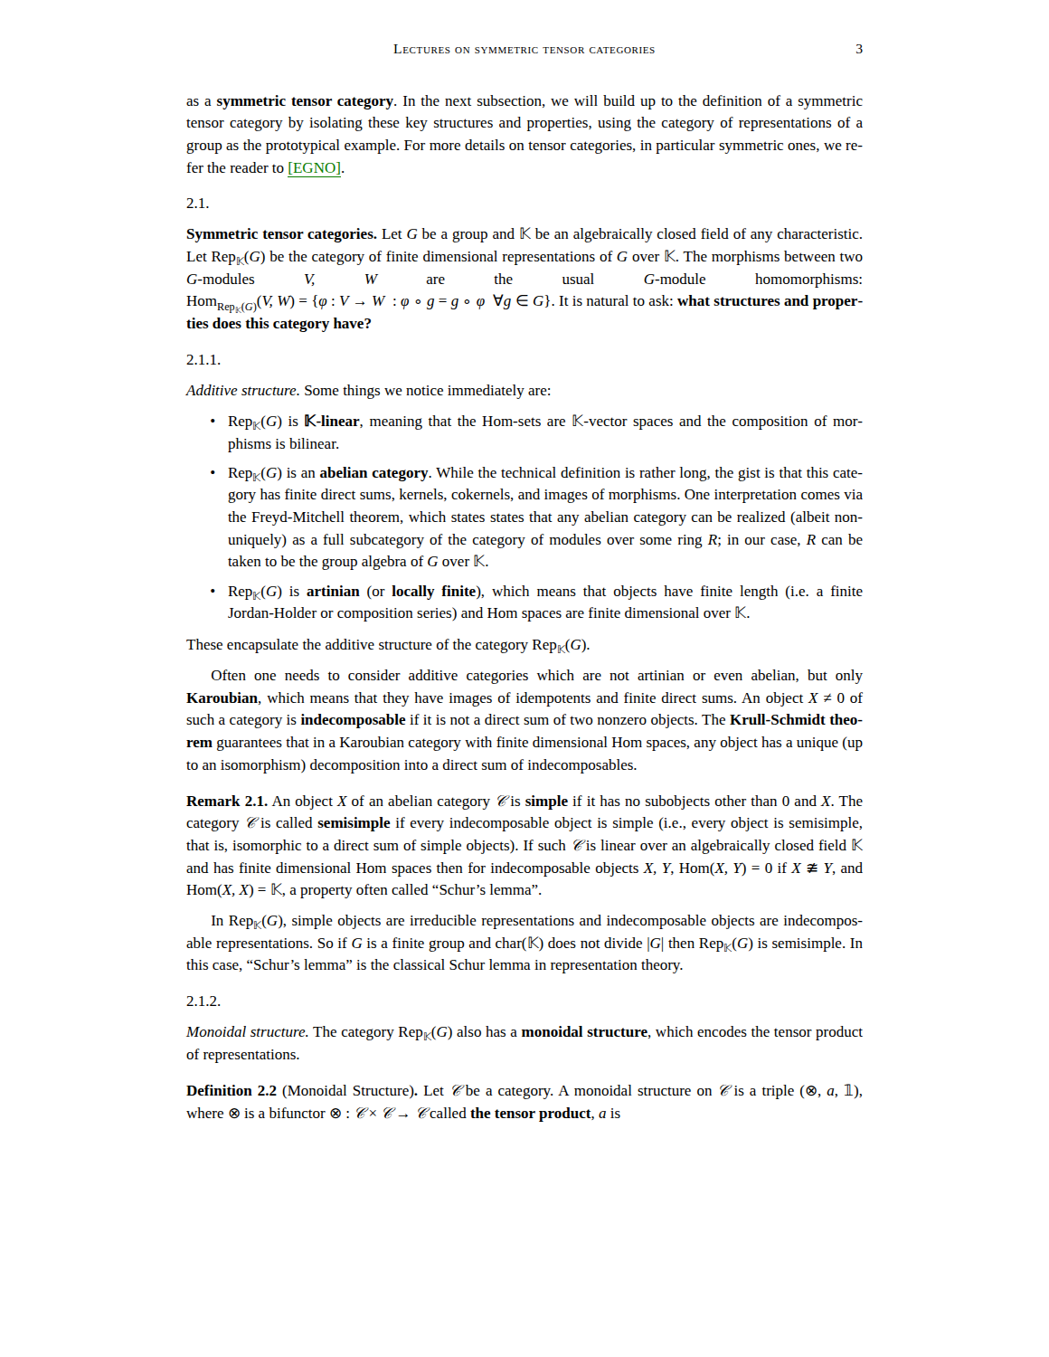Lectures on symmetric tensor categories 3
as a symmetric tensor category. In the next subsection, we will build up to the definition of a symmetric tensor category by isolating these key structures and properties, using the category of representations of a group as the prototypical example. For more details on tensor categories, in particular symmetric ones, we refer the reader to [EGNO].
2.1.
Symmetric tensor categories.
Let G be a group and 𝕂 be an algebraically closed field of any characteristic. Let Rep𝕂(G) be the category of finite dimensional representations of G over 𝕂. The morphisms between two G-modules V, W are the usual G-module homomorphisms: HomRep𝕂(G)(V, W) = {φ : V → W : φ ∘ g = g ∘ φ ∀g ∈ G}. It is natural to ask: what structures and properties does this category have?
2.1.1.
Additive structure.
Some things we notice immediately are:
Rep𝕂(G) is 𝕂-linear, meaning that the Hom-sets are 𝕂-vector spaces and the composition of morphisms is bilinear.
Rep𝕂(G) is an abelian category. While the technical definition is rather long, the gist is that this category has finite direct sums, kernels, cokernels, and images of morphisms. One interpretation comes via the Freyd-Mitchell theorem, which states states that any abelian category can be realized (albeit non-uniquely) as a full subcategory of the category of modules over some ring R; in our case, R can be taken to be the group algebra of G over 𝕂.
Rep𝕂(G) is artinian (or locally finite), which means that objects have finite length (i.e. a finite Jordan-Holder or composition series) and Hom spaces are finite dimensional over 𝕂.
These encapsulate the additive structure of the category Rep𝕂(G).
Often one needs to consider additive categories which are not artinian or even abelian, but only Karoubian, which means that they have images of idempotents and finite direct sums. An object X ≠ 0 of such a category is indecomposable if it is not a direct sum of two nonzero objects. The Krull-Schmidt theorem guarantees that in a Karoubian category with finite dimensional Hom spaces, any object has a unique (up to an isomorphism) decomposition into a direct sum of indecomposables.
Remark 2.1. An object X of an abelian category 𝒞 is simple if it has no subobjects other than 0 and X. The category 𝒞 is called semisimple if every indecomposable object is simple (i.e., every object is semisimple, that is, isomorphic to a direct sum of simple objects). If such 𝒞 is linear over an algebraically closed field 𝕂 and has finite dimensional Hom spaces then for indecomposable objects X, Y, Hom(X, Y) = 0 if X ≇ Y, and Hom(X, X) = 𝕂, a property often called “Schur’s lemma”.
In Rep𝕂(G), simple objects are irreducible representations and indecomposable objects are indecomposable representations. So if G is a finite group and char(𝕂) does not divide |G| then Rep𝕂(G) is semisimple. In this case, “Schur’s lemma” is the classical Schur lemma in representation theory.
2.1.2.
Monoidal structure.
The category Rep𝕂(G) also has a monoidal structure, which encodes the tensor product of representations.
Definition 2.2 (Monoidal Structure). Let 𝒞 be a category. A monoidal structure on 𝒞 is a triple (⊗, a, 𝟙), where ⊗ is a bifunctor ⊗ : 𝒞 × 𝒞 → 𝒞 called the tensor product, a is